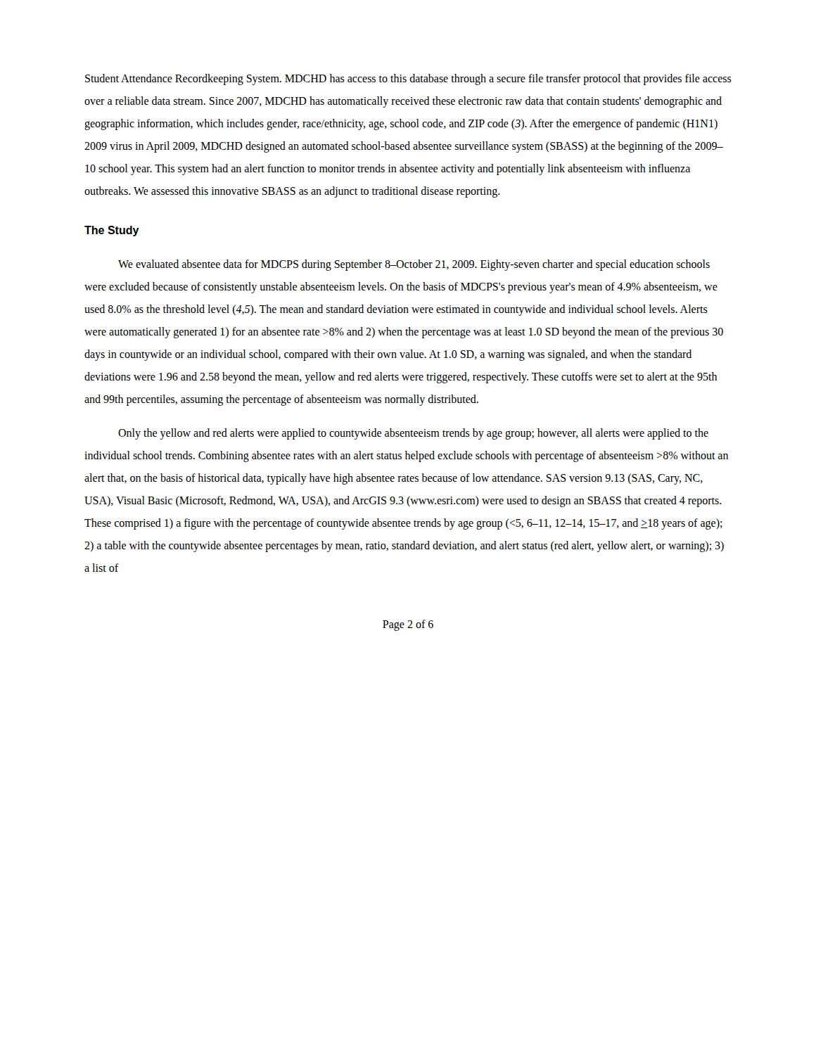Student Attendance Recordkeeping System. MDCHD has access to this database through a secure file transfer protocol that provides file access over a reliable data stream. Since 2007, MDCHD has automatically received these electronic raw data that contain students' demographic and geographic information, which includes gender, race/ethnicity, age, school code, and ZIP code (3). After the emergence of pandemic (H1N1) 2009 virus in April 2009, MDCHD designed an automated school-based absentee surveillance system (SBASS) at the beginning of the 2009–10 school year. This system had an alert function to monitor trends in absentee activity and potentially link absenteeism with influenza outbreaks. We assessed this innovative SBASS as an adjunct to traditional disease reporting.
The Study
We evaluated absentee data for MDCPS during September 8–October 21, 2009. Eighty-seven charter and special education schools were excluded because of consistently unstable absenteeism levels. On the basis of MDCPS's previous year's mean of 4.9% absenteeism, we used 8.0% as the threshold level (4,5). The mean and standard deviation were estimated in countywide and individual school levels. Alerts were automatically generated 1) for an absentee rate >8% and 2) when the percentage was at least 1.0 SD beyond the mean of the previous 30 days in countywide or an individual school, compared with their own value. At 1.0 SD, a warning was signaled, and when the standard deviations were 1.96 and 2.58 beyond the mean, yellow and red alerts were triggered, respectively. These cutoffs were set to alert at the 95th and 99th percentiles, assuming the percentage of absenteeism was normally distributed.
Only the yellow and red alerts were applied to countywide absenteeism trends by age group; however, all alerts were applied to the individual school trends. Combining absentee rates with an alert status helped exclude schools with percentage of absenteeism >8% without an alert that, on the basis of historical data, typically have high absentee rates because of low attendance. SAS version 9.13 (SAS, Cary, NC, USA), Visual Basic (Microsoft, Redmond, WA, USA), and ArcGIS 9.3 (www.esri.com) were used to design an SBASS that created 4 reports. These comprised 1) a figure with the percentage of countywide absentee trends by age group (<5, 6–11, 12–14, 15–17, and >18 years of age); 2) a table with the countywide absentee percentages by mean, ratio, standard deviation, and alert status (red alert, yellow alert, or warning); 3) a list of
Page 2 of 6